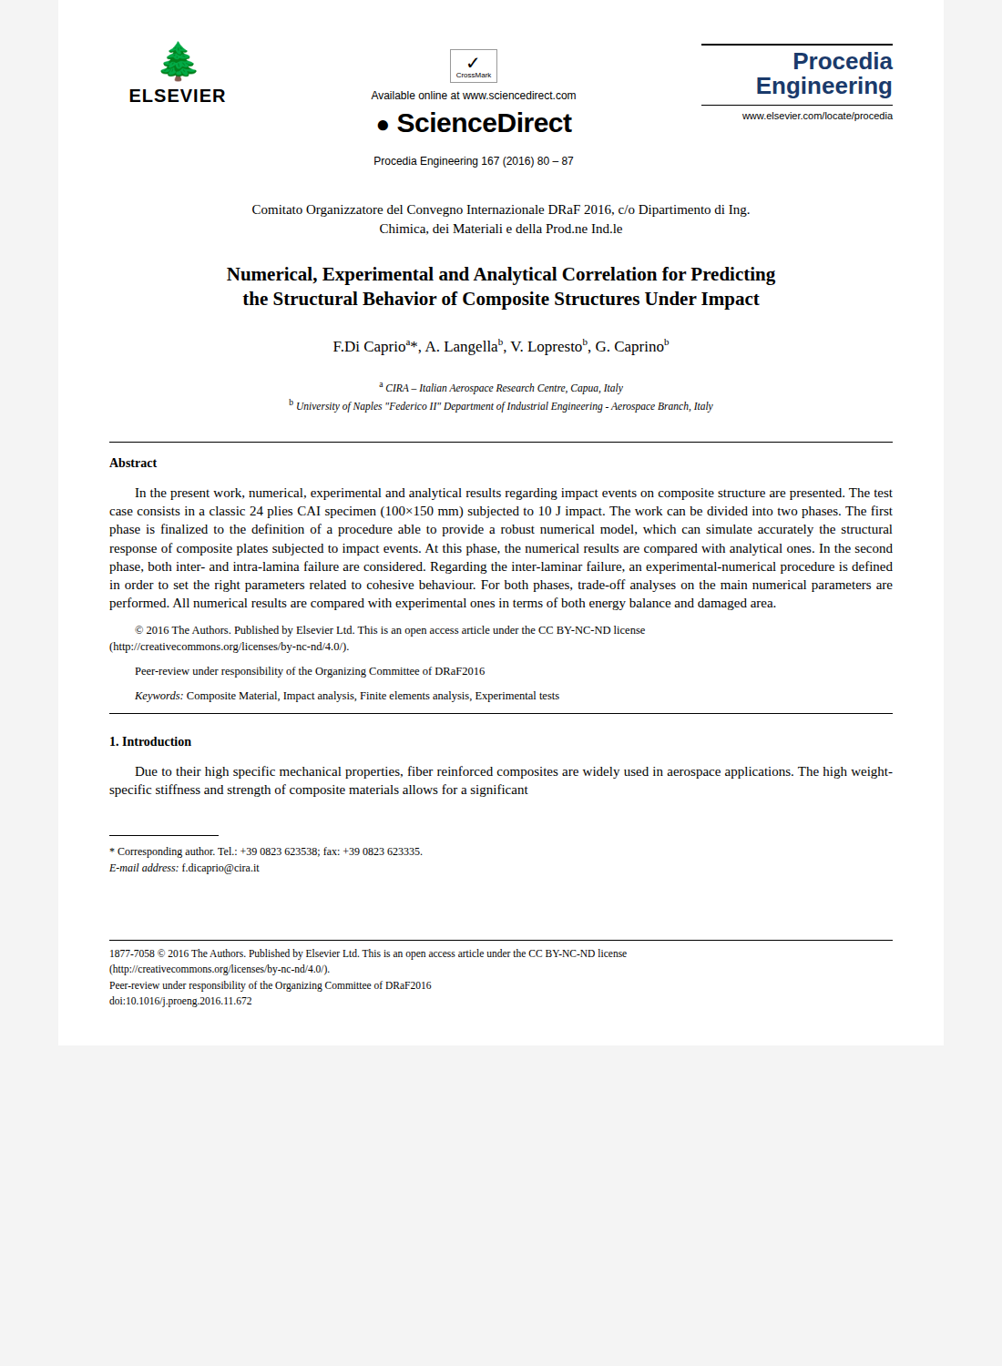🌲
ELSEVIER
✓ CrossMark
Available online at www.sciencedirect.com
● ScienceDirect
Procedia Engineering 167 (2016) 80 – 87
Procedia
Engineering
www.elsevier.com/locate/procedia
Comitato Organizzatore del Convegno Internazionale DRaF 2016, c/o Dipartimento di Ing.
Chimica, dei Materiali e della Prod.ne Ind.le
Numerical, Experimental and Analytical Correlation for Predicting
the Structural Behavior of Composite Structures Under Impact
F.Di Caprioa*, A. Langellab, V. Loprestob, G. Caprinob
a CIRA – Italian Aerospace Research Centre, Capua, Italy
b University of Naples "Federico II" Department of Industrial Engineering - Aerospace Branch, Italy
Abstract
In the present work, numerical, experimental and analytical results regarding impact events on composite structure are presented. The test case consists in a classic 24 plies CAI specimen (100×150 mm) subjected to 10 J impact. The work can be divided into two phases. The first phase is finalized to the definition of a procedure able to provide a robust numerical model, which can simulate accurately the structural response of composite plates subjected to impact events. At this phase, the numerical results are compared with analytical ones. In the second phase, both inter- and intra-lamina failure are considered. Regarding the inter-laminar failure, an experimental-numerical procedure is defined in order to set the right parameters related to cohesive behaviour. For both phases, trade-off analyses on the main numerical parameters are performed. All numerical results are compared with experimental ones in terms of both energy balance and damaged area.
© 2016 The Authors. Published by Elsevier Ltd. This is an open access article under the CC BY-NC-ND license
(http://creativecommons.org/licenses/by-nc-nd/4.0/).
Peer-review under responsibility of the Organizing Committee of DRaF2016
Keywords: Composite Material, Impact analysis, Finite elements analysis, Experimental tests
1. Introduction
Due to their high specific mechanical properties, fiber reinforced composites are widely used in aerospace applications. The high weight-specific stiffness and strength of composite materials allows for a significant
* Corresponding author. Tel.: +39 0823 623538; fax: +39 0823 623335.
E-mail address: f.dicaprio@cira.it
1877-7058 © 2016 The Authors. Published by Elsevier Ltd. This is an open access article under the CC BY-NC-ND license
(http://creativecommons.org/licenses/by-nc-nd/4.0/).
Peer-review under responsibility of the Organizing Committee of DRaF2016
doi:10.1016/j.proeng.2016.11.672